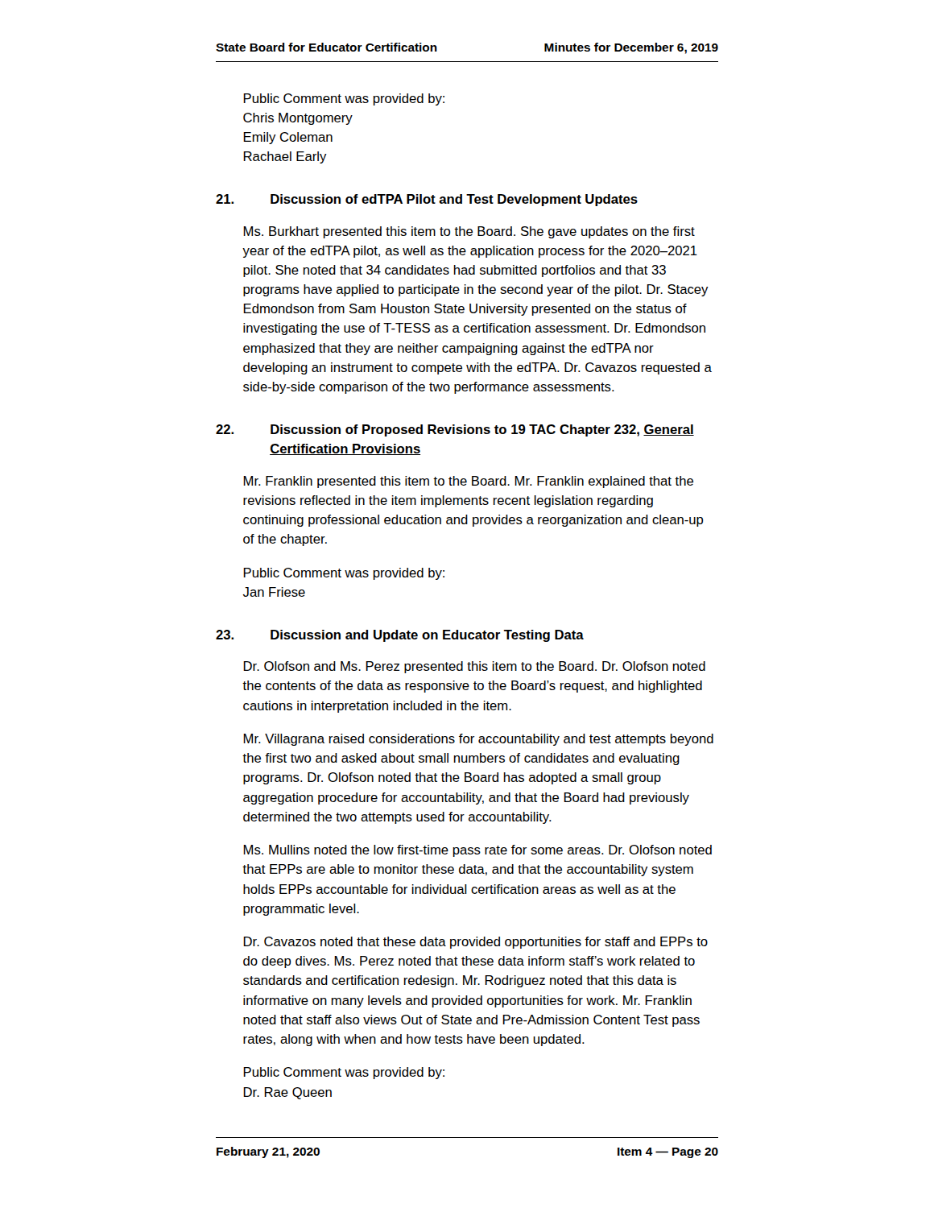State Board for Educator Certification Minutes for December 6, 2019
Public Comment was provided by:
Chris Montgomery
Emily Coleman
Rachael Early
21. Discussion of edTPA Pilot and Test Development Updates
Ms. Burkhart presented this item to the Board. She gave updates on the first year of the edTPA pilot, as well as the application process for the 2020–2021 pilot. She noted that 34 candidates had submitted portfolios and that 33 programs have applied to participate in the second year of the pilot. Dr. Stacey Edmondson from Sam Houston State University presented on the status of investigating the use of T-TESS as a certification assessment. Dr. Edmondson emphasized that they are neither campaigning against the edTPA nor developing an instrument to compete with the edTPA. Dr. Cavazos requested a side-by-side comparison of the two performance assessments.
22. Discussion of Proposed Revisions to 19 TAC Chapter 232, General Certification Provisions
Mr. Franklin presented this item to the Board. Mr. Franklin explained that the revisions reflected in the item implements recent legislation regarding continuing professional education and provides a reorganization and clean-up of the chapter.
Public Comment was provided by:
Jan Friese
23. Discussion and Update on Educator Testing Data
Dr. Olofson and Ms. Perez presented this item to the Board. Dr. Olofson noted the contents of the data as responsive to the Board’s request, and highlighted cautions in interpretation included in the item.
Mr. Villagrana raised considerations for accountability and test attempts beyond the first two and asked about small numbers of candidates and evaluating programs. Dr. Olofson noted that the Board has adopted a small group aggregation procedure for accountability, and that the Board had previously determined the two attempts used for accountability.
Ms. Mullins noted the low first-time pass rate for some areas. Dr. Olofson noted that EPPs are able to monitor these data, and that the accountability system holds EPPs accountable for individual certification areas as well as at the programmatic level.
Dr. Cavazos noted that these data provided opportunities for staff and EPPs to do deep dives. Ms. Perez noted that these data inform staff’s work related to standards and certification redesign. Mr. Rodriguez noted that this data is informative on many levels and provided opportunities for work. Mr. Franklin noted that staff also views Out of State and Pre-Admission Content Test pass rates, along with when and how tests have been updated.
Public Comment was provided by:
Dr. Rae Queen
February 21, 2020 Item 4 — Page 20